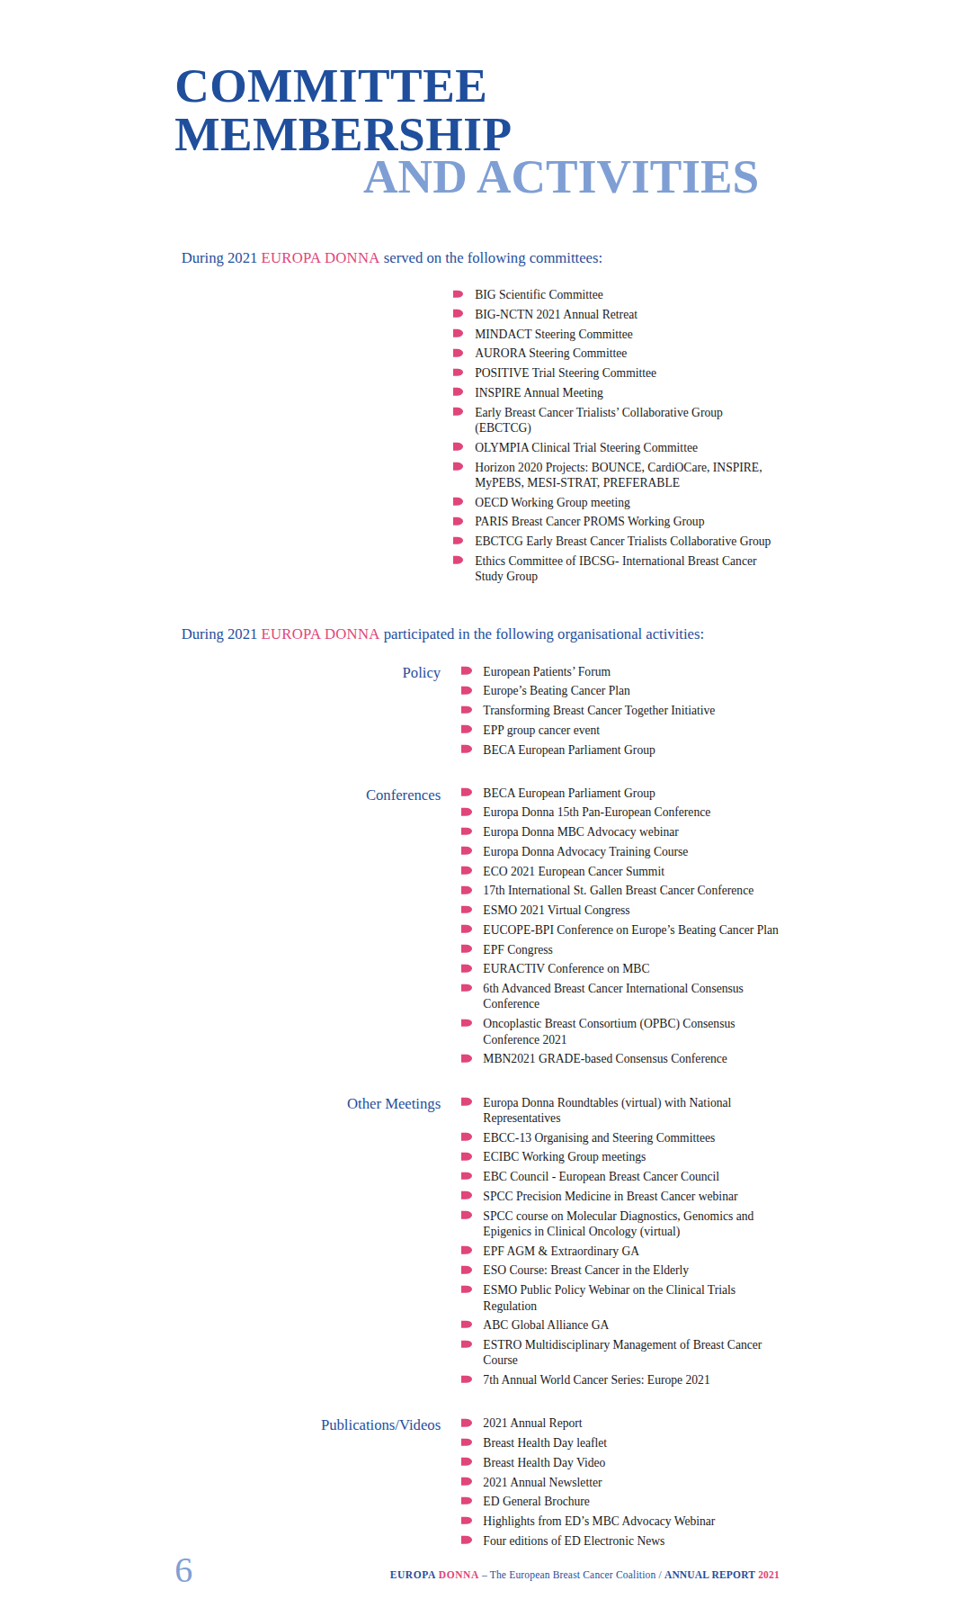Committee Membership and Activities
During 2021 EUROPA DONNA served on the following committees:
BIG Scientific Committee
BIG-NCTN 2021 Annual Retreat
MINDACT Steering Committee
AURORA Steering Committee
POSITIVE Trial Steering Committee
INSPIRE Annual Meeting
Early Breast Cancer Trialists’ Collaborative Group (EBCTCG)
OLYMPIA Clinical Trial Steering Committee
Horizon 2020 Projects: BOUNCE, CardiOCare, INSPIRE, MyPEBS, MESI-STRAT, PREFERABLE
OECD Working Group meeting
PARIS Breast Cancer PROMS Working Group
EBCTCG Early Breast Cancer Trialists Collaborative Group
Ethics Committee of IBCSG- International Breast Cancer Study Group
During 2021 EUROPA DONNA participated in the following organisational activities:
Policy
European Patients’ Forum
Europe’s Beating Cancer Plan
Transforming Breast Cancer Together Initiative
EPP group cancer event
BECA European Parliament Group
Conferences
BECA European Parliament Group
Europa Donna 15th Pan-European Conference
Europa Donna MBC Advocacy webinar
Europa Donna Advocacy Training Course
ECO 2021 European Cancer Summit
17th International St. Gallen Breast Cancer Conference
ESMO 2021 Virtual Congress
EUCOPE-BPI Conference on Europe’s Beating Cancer Plan
EPF Congress
EURACTIV Conference on MBC
6th Advanced Breast Cancer International Consensus Conference
Oncoplastic Breast Consortium (OPBC) Consensus Conference 2021
MBN2021 GRADE-based Consensus Conference
Other Meetings
Europa Donna Roundtables (virtual) with National Representatives
EBCC-13 Organising and Steering Committees
ECIBC Working Group meetings
EBC Council - European Breast Cancer Council
SPCC Precision Medicine in Breast Cancer webinar
SPCC course on Molecular Diagnostics, Genomics and Epigenics in Clinical Oncology (virtual)
EPF AGM & Extraordinary GA
ESO Course: Breast Cancer in the Elderly
ESMO Public Policy Webinar on the Clinical Trials Regulation
ABC Global Alliance GA
ESTRO Multidisciplinary Management of Breast Cancer Course
7th Annual World Cancer Series: Europe 2021
Publications/Videos
2021 Annual Report
Breast Health Day leaflet
Breast Health Day Video
2021 Annual Newsletter
ED General Brochure
Highlights from ED’s MBC Advocacy Webinar
Four editions of ED Electronic News
6
EUROPA DONNA – The European Breast Cancer Coalition / ANNUAL REPORT 2021